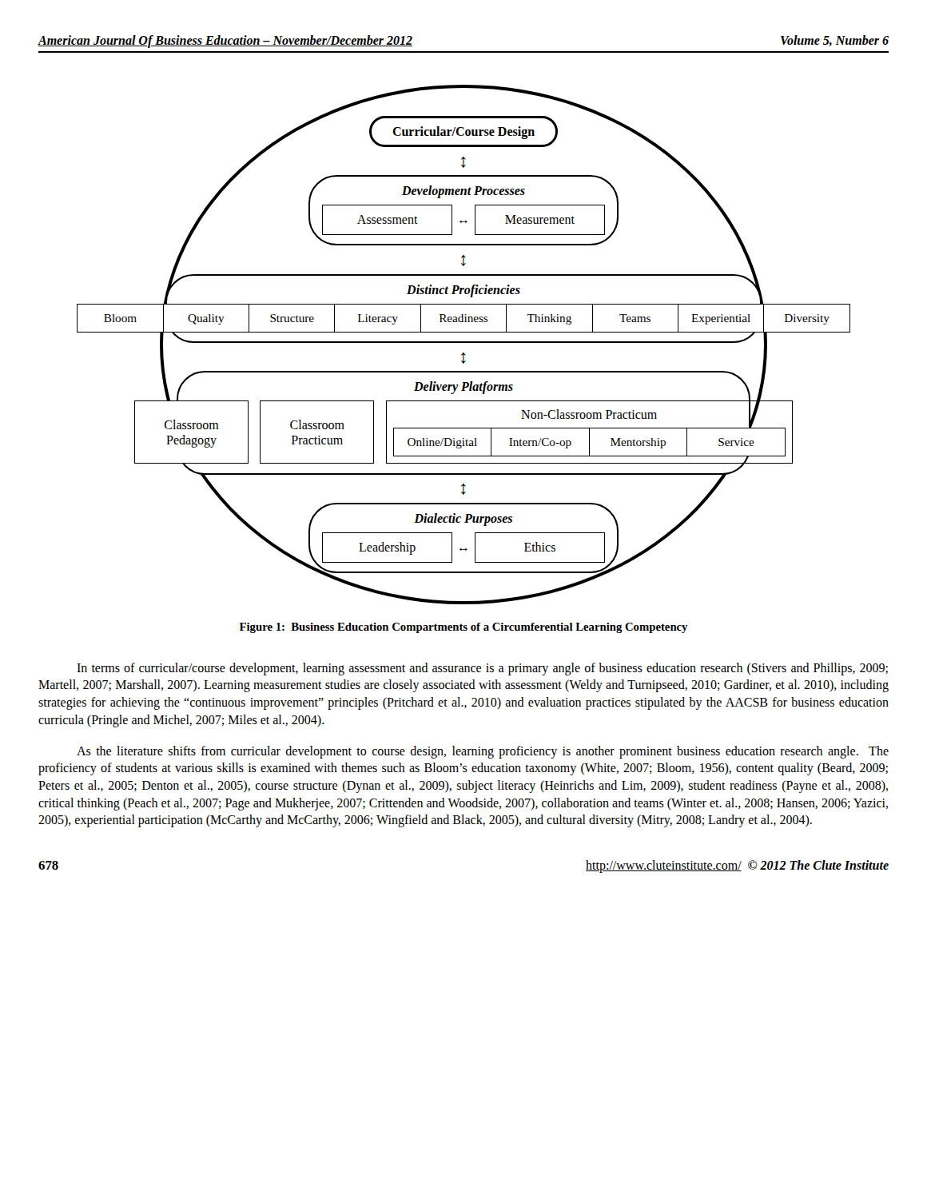American Journal Of Business Education – November/December 2012 Volume 5, Number 6
Curricular/Course Design
↕
Development Processes
Assessment
↔
Measurement
↕
Distinct Proficiencies
Bloom
Quality
Structure
Literacy
Readiness
Thinking
Teams
Experiential
Diversity
↕
Delivery Platforms
Classroom
Pedagogy
Classroom
Practicum
Non-Classroom Practicum
Online/Digital
Intern/Co-op
Mentorship
Service
↕
Dialectic Purposes
Leadership
↔
Ethics
Figure 1: Business Education Compartments of a Circumferential Learning Competency
In terms of curricular/course development, learning assessment and assurance is a primary angle of business education research (Stivers and Phillips, 2009; Martell, 2007; Marshall, 2007). Learning measurement studies are closely associated with assessment (Weldy and Turnipseed, 2010; Gardiner, et al. 2010), including strategies for achieving the “continuous improvement” principles (Pritchard et al., 2010) and evaluation practices stipulated by the AACSB for business education curricula (Pringle and Michel, 2007; Miles et al., 2004).
As the literature shifts from curricular development to course design, learning proficiency is another prominent business education research angle. The proficiency of students at various skills is examined with themes such as Bloom’s education taxonomy (White, 2007; Bloom, 1956), content quality (Beard, 2009; Peters et al., 2005; Denton et al., 2005), course structure (Dynan et al., 2009), subject literacy (Heinrichs and Lim, 2009), student readiness (Payne et al., 2008), critical thinking (Peach et al., 2007; Page and Mukherjee, 2007; Crittenden and Woodside, 2007), collaboration and teams (Winter et. al., 2008; Hansen, 2006; Yazici, 2005), experiential participation (McCarthy and McCarthy, 2006; Wingfield and Black, 2005), and cultural diversity (Mitry, 2008; Landry et al., 2004).
678 http://www.cluteinstitute.com/ © 2012 The Clute Institute